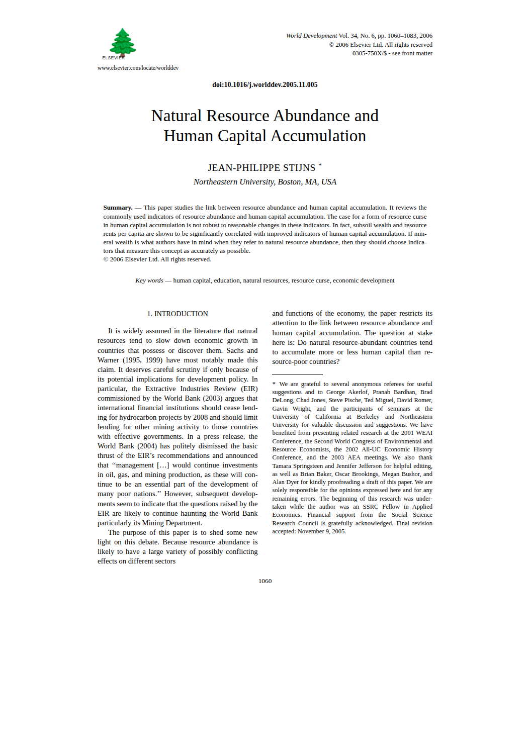🌲
ELSEVIER
www.elsevier.com/locate/worlddev
World Development Vol. 34, No. 6, pp. 1060–1083, 2006
© 2006 Elsevier Ltd. All rights reserved
0305-750X/$ - see front matter
doi:10.1016/j.worlddev.2005.11.005
Natural Resource Abundance and
Human Capital Accumulation
JEAN-PHILIPPE STIJNS *
Northeastern University, Boston, MA, USA
Summary. — This paper studies the link between resource abundance and human capital accumulation. It reviews the commonly used indicators of resource abundance and human capital accumulation. The case for a form of resource curse in human capital accumulation is not robust to reasonable changes in these indicators. In fact, subsoil wealth and resource rents per capita are shown to be significantly correlated with improved indicators of human capital accumulation. If mineral wealth is what authors have in mind when they refer to natural resource abundance, then they should choose indicators that measure this concept as accurately as possible.
© 2006 Elsevier Ltd. All rights reserved.
Key words — human capital, education, natural resources, resource curse, economic development
1. INTRODUCTION
It is widely assumed in the literature that natural resources tend to slow down economic growth in countries that possess or discover them. Sachs and Warner (1995, 1999) have most notably made this claim. It deserves careful scrutiny if only because of its potential implications for development policy. In particular, the Extractive Industries Review (EIR) commissioned by the World Bank (2003) argues that international financial institutions should cease lending for hydrocarbon projects by 2008 and should limit lending for other mining activity to those countries with effective governments. In a press release, the World Bank (2004) has politely dismissed the basic thrust of the EIR’s recommendations and announced that ‘‘management […] would continue investments in oil, gas, and mining production, as these will continue to be an essential part of the development of many poor nations.’’ However, subsequent developments seem to indicate that the questions raised by the EIR are likely to continue haunting the World Bank particularly its Mining Department.
The purpose of this paper is to shed some new light on this debate. Because resource abundance is likely to have a large variety of possibly conflicting effects on different sectors
and functions of the economy, the paper restricts its attention to the link between resource abundance and human capital accumulation. The question at stake here is: Do natural resource-abundant countries tend to accumulate more or less human capital than resource-poor countries?
* We are grateful to several anonymous referees for useful suggestions and to George Akerlof, Pranab Bardhan, Brad DeLong, Chad Jones, Steve Pische, Ted Miguel, David Romer, Gavin Wright, and the participants of seminars at the University of California at Berkeley and Northeastern University for valuable discussion and suggestions. We have benefited from presenting related research at the 2001 WEAI Conference, the Second World Congress of Environmental and Resource Economists, the 2002 All-UC Economic History Conference, and the 2003 AEA meetings. We also thank Tamara Springsteen and Jennifer Jefferson for helpful editing, as well as Brian Baker, Oscar Brookings, Megan Bushor, and Alan Dyer for kindly proofreading a draft of this paper. We are solely responsible for the opinions expressed here and for any remaining errors. The beginning of this research was undertaken while the author was an SSRC Fellow in Applied Economics. Financial support from the Social Science Research Council is gratefully acknowledged. Final revision accepted: November 9, 2005.
1060